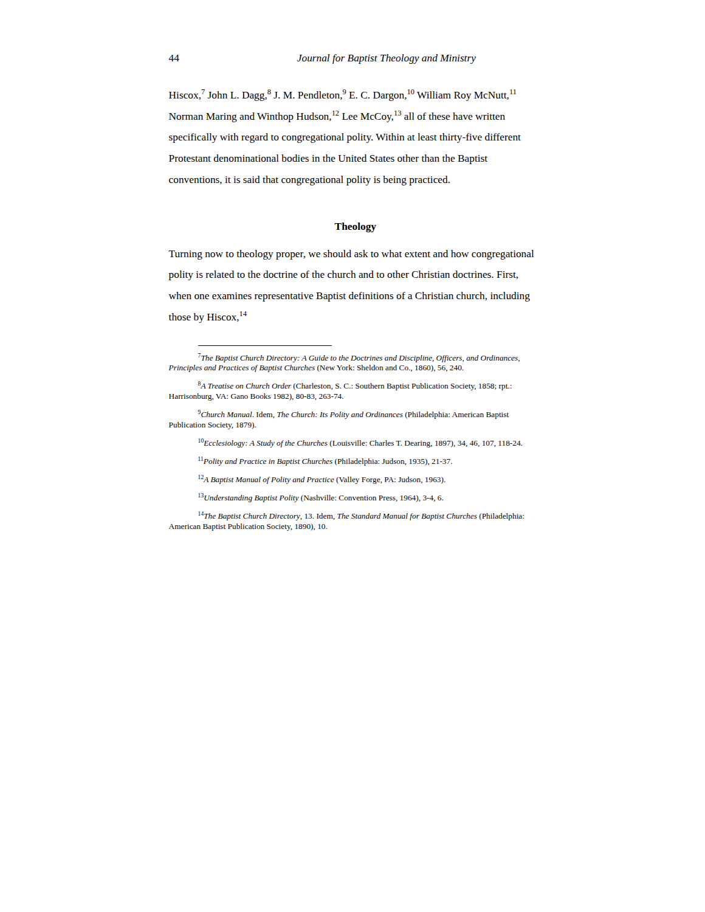44 Journal for Baptist Theology and Ministry
Hiscox,7 John L. Dagg,8 J. M. Pendleton,9 E. C. Dargon,10 William Roy McNutt,11 Norman Maring and Winthop Hudson,12 Lee McCoy,13 all of these have written specifically with regard to congregational polity. Within at least thirty-five different Protestant denominational bodies in the United States other than the Baptist conventions, it is said that congregational polity is being practiced.
Theology
Turning now to theology proper, we should ask to what extent and how congregational polity is related to the doctrine of the church and to other Christian doctrines. First, when one examines representative Baptist definitions of a Christian church, including those by Hiscox,14
7The Baptist Church Directory: A Guide to the Doctrines and Discipline, Officers, and Ordinances, Principles and Practices of Baptist Churches (New York: Sheldon and Co., 1860), 56, 240.
8A Treatise on Church Order (Charleston, S. C.: Southern Baptist Publication Society, 1858; rpt.: Harrisonburg, VA: Gano Books 1982), 80-83, 263-74.
9Church Manual. Idem, The Church: Its Polity and Ordinances (Philadelphia: American Baptist Publication Society, 1879).
10Ecclesiology: A Study of the Churches (Louisville: Charles T. Dearing, 1897), 34, 46, 107, 118-24.
11Polity and Practice in Baptist Churches (Philadelphia: Judson, 1935), 21-37.
12A Baptist Manual of Polity and Practice (Valley Forge, PA: Judson, 1963).
13Understanding Baptist Polity (Nashville: Convention Press, 1964), 3-4, 6.
14The Baptist Church Directory, 13. Idem, The Standard Manual for Baptist Churches (Philadelphia: American Baptist Publication Society, 1890), 10.